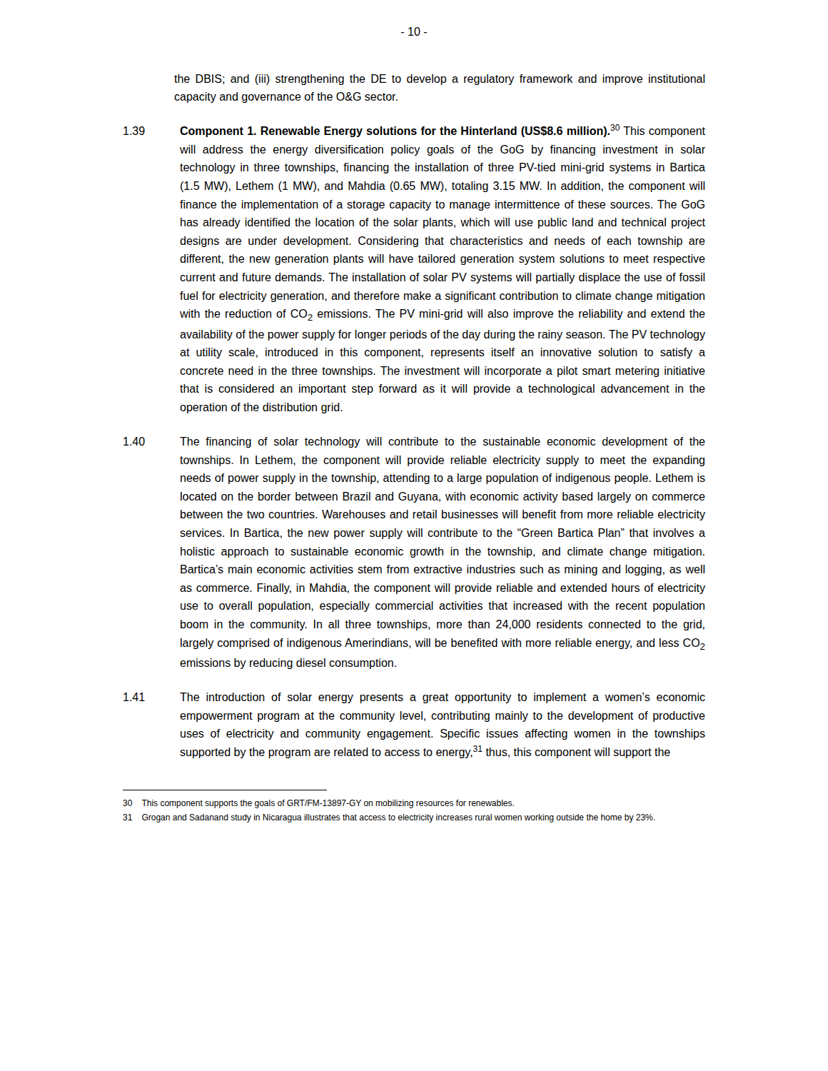- 10 -
the DBIS; and (iii) strengthening the DE to develop a regulatory framework and improve institutional capacity and governance of the O&G sector.
1.39
Component 1. Renewable Energy solutions for the Hinterland (US$8.6 million).30 This component will address the energy diversification policy goals of the GoG by financing investment in solar technology in three townships, financing the installation of three PV-tied mini-grid systems in Bartica (1.5 MW), Lethem (1 MW), and Mahdia (0.65 MW), totaling 3.15 MW. In addition, the component will finance the implementation of a storage capacity to manage intermittence of these sources. The GoG has already identified the location of the solar plants, which will use public land and technical project designs are under development. Considering that characteristics and needs of each township are different, the new generation plants will have tailored generation system solutions to meet respective current and future demands. The installation of solar PV systems will partially displace the use of fossil fuel for electricity generation, and therefore make a significant contribution to climate change mitigation with the reduction of CO2 emissions. The PV mini-grid will also improve the reliability and extend the availability of the power supply for longer periods of the day during the rainy season. The PV technology at utility scale, introduced in this component, represents itself an innovative solution to satisfy a concrete need in the three townships. The investment will incorporate a pilot smart metering initiative that is considered an important step forward as it will provide a technological advancement in the operation of the distribution grid.
1.40
The financing of solar technology will contribute to the sustainable economic development of the townships. In Lethem, the component will provide reliable electricity supply to meet the expanding needs of power supply in the township, attending to a large population of indigenous people. Lethem is located on the border between Brazil and Guyana, with economic activity based largely on commerce between the two countries. Warehouses and retail businesses will benefit from more reliable electricity services. In Bartica, the new power supply will contribute to the “Green Bartica Plan” that involves a holistic approach to sustainable economic growth in the township, and climate change mitigation. Bartica’s main economic activities stem from extractive industries such as mining and logging, as well as commerce. Finally, in Mahdia, the component will provide reliable and extended hours of electricity use to overall population, especially commercial activities that increased with the recent population boom in the community. In all three townships, more than 24,000 residents connected to the grid, largely comprised of indigenous Amerindians, will be benefited with more reliable energy, and less CO2 emissions by reducing diesel consumption.
1.41
The introduction of solar energy presents a great opportunity to implement a women’s economic empowerment program at the community level, contributing mainly to the development of productive uses of electricity and community engagement. Specific issues affecting women in the townships supported by the program are related to access to energy,31 thus, this component will support the
30
This component supports the goals of GRT/FM-13897-GY on mobilizing resources for renewables.
31
Grogan and Sadanand study in Nicaragua illustrates that access to electricity increases rural women working outside the home by 23%.